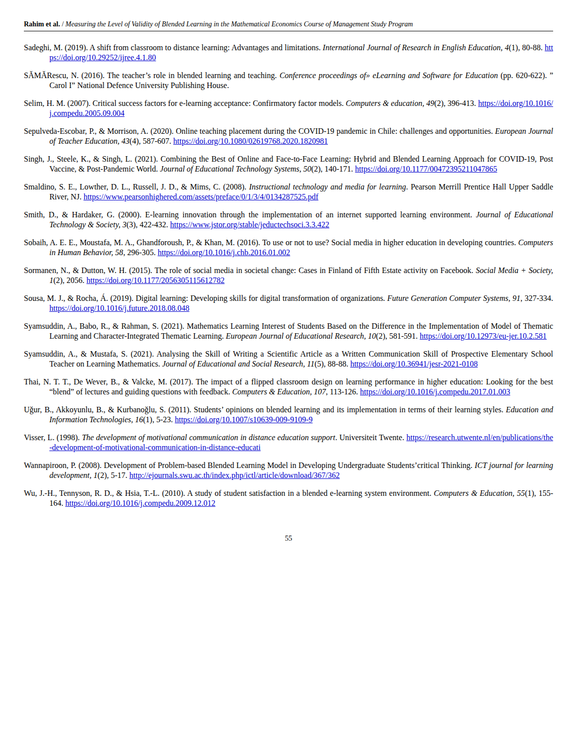Rahim et al. / Measuring the Level of Validity of Blended Learning in the Mathematical Economics Course of Management Study Program
Sadeghi, M. (2019). A shift from classroom to distance learning: Advantages and limitations. International Journal of Research in English Education, 4(1), 80-88. https://doi.org/10.29252/ijree.4.1.80
SĂMĂRescu, N. (2016). The teacher’s role in blended learning and teaching. Conference proceedings of» eLearning and Software for Education (pp. 620-622). ” Carol I” National Defence University Publishing House.
Selim, H. M. (2007). Critical success factors for e-learning acceptance: Confirmatory factor models. Computers & education, 49(2), 396-413. https://doi.org/10.1016/j.compedu.2005.09.004
Sepulveda-Escobar, P., & Morrison, A. (2020). Online teaching placement during the COVID-19 pandemic in Chile: challenges and opportunities. European Journal of Teacher Education, 43(4), 587-607. https://doi.org/10.1080/02619768.2020.1820981
Singh, J., Steele, K., & Singh, L. (2021). Combining the Best of Online and Face-to-Face Learning: Hybrid and Blended Learning Approach for COVID-19, Post Vaccine, & Post-Pandemic World. Journal of Educational Technology Systems, 50(2), 140-171. https://doi.org/10.1177/00472395211047865
Smaldino, S. E., Lowther, D. L., Russell, J. D., & Mims, C. (2008). Instructional technology and media for learning. Pearson Merrill Prentice Hall Upper Saddle River, NJ. https://www.pearsonhighered.com/assets/preface/0/1/3/4/0134287525.pdf
Smith, D., & Hardaker, G. (2000). E-learning innovation through the implementation of an internet supported learning environment. Journal of Educational Technology & Society, 3(3), 422-432. https://www.jstor.org/stable/jeductechsoci.3.3.422
Sobaih, A. E. E., Moustafa, M. A., Ghandforoush, P., & Khan, M. (2016). To use or not to use? Social media in higher education in developing countries. Computers in Human Behavior, 58, 296-305. https://doi.org/10.1016/j.chb.2016.01.002
Sormanen, N., & Dutton, W. H. (2015). The role of social media in societal change: Cases in Finland of Fifth Estate activity on Facebook. Social Media + Society, 1(2), 2056. https://doi.org/10.1177/2056305115612782
Sousa, M. J., & Rocha, Á. (2019). Digital learning: Developing skills for digital transformation of organizations. Future Generation Computer Systems, 91, 327-334. https://doi.org/10.1016/j.future.2018.08.048
Syamsuddin, A., Babo, R., & Rahman, S. (2021). Mathematics Learning Interest of Students Based on the Difference in the Implementation of Model of Thematic Learning and Character-Integrated Thematic Learning. European Journal of Educational Research, 10(2), 581-591. https://doi.org/10.12973/eu-jer.10.2.581
Syamsuddin, A., & Mustafa, S. (2021). Analysing the Skill of Writing a Scientific Article as a Written Communication Skill of Prospective Elementary School Teacher on Learning Mathematics. Journal of Educational and Social Research, 11(5), 88-88. https://doi.org/10.36941/jesr-2021-0108
Thai, N. T. T., De Wever, B., & Valcke, M. (2017). The impact of a flipped classroom design on learning performance in higher education: Looking for the best “blend” of lectures and guiding questions with feedback. Computers & Education, 107, 113-126. https://doi.org/10.1016/j.compedu.2017.01.003
Uğur, B., Akkoyunlu, B., & Kurbanoğlu, S. (2011). Students’ opinions on blended learning and its implementation in terms of their learning styles. Education and Information Technologies, 16(1), 5-23. https://doi.org/10.1007/s10639-009-9109-9
Visser, L. (1998). The development of motivational communication in distance education support. Universiteit Twente. https://research.utwente.nl/en/publications/the-development-of-motivational-communication-in-distance-educati
Wannapiroon, P. (2008). Development of Problem-based Blended Learning Model in Developing Undergraduate Students’critical Thinking. ICT journal for learning development, 1(2), 5-17. http://ejournals.swu.ac.th/index.php/ictl/article/download/367/362
Wu, J.-H., Tennyson, R. D., & Hsia, T.-L. (2010). A study of student satisfaction in a blended e-learning system environment. Computers & Education, 55(1), 155-164. https://doi.org/10.1016/j.compedu.2009.12.012
55